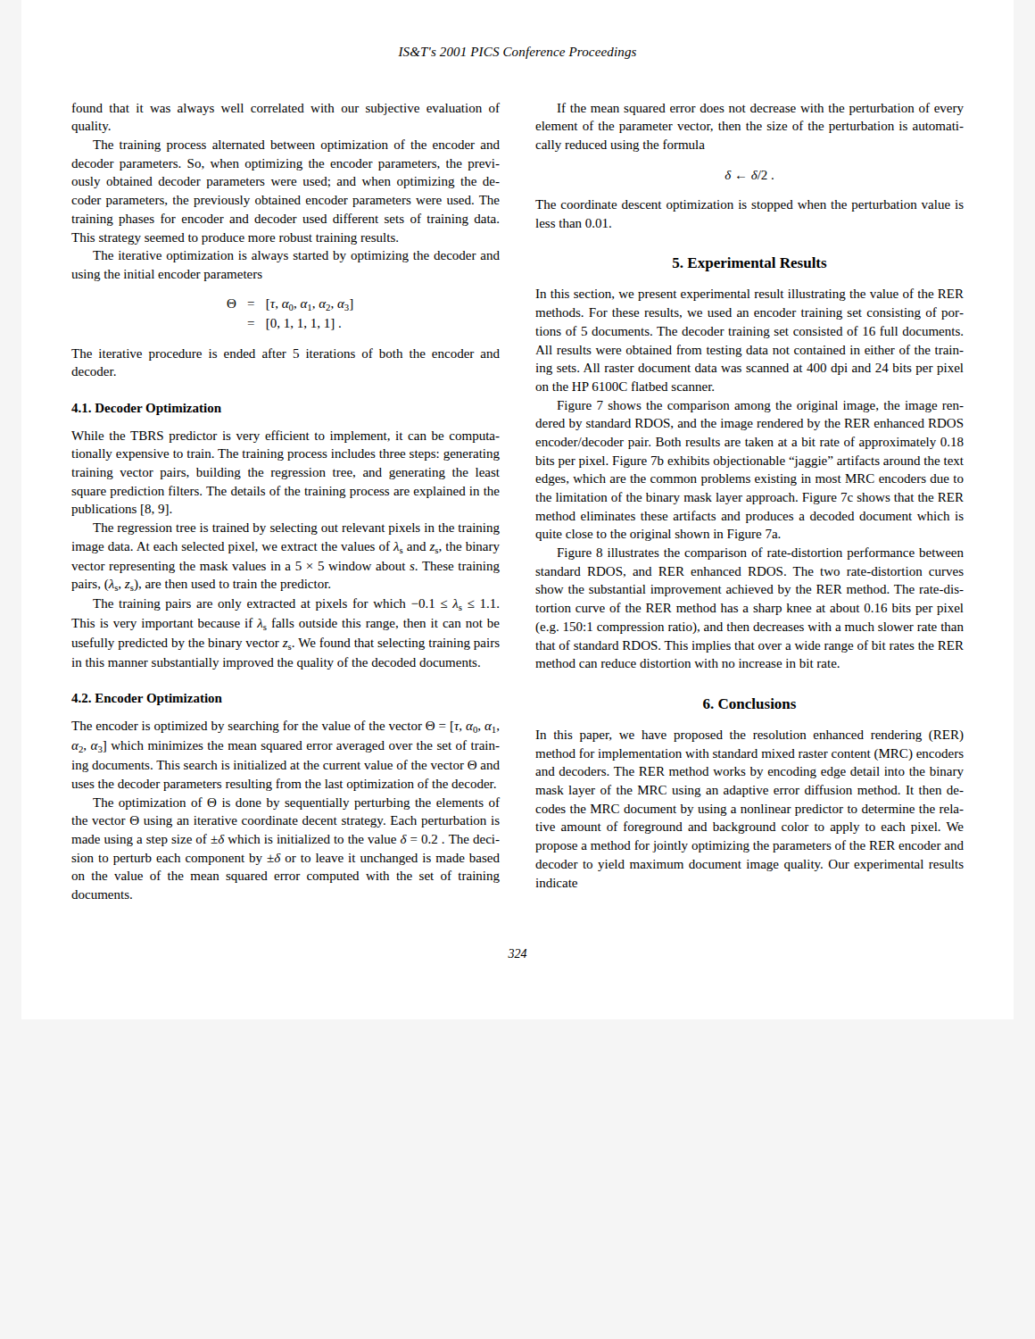IS&T's 2001 PICS Conference Proceedings
found that it was always well correlated with our subjective evaluation of quality.
The training process alternated between optimization of the encoder and decoder parameters. So, when optimizing the encoder parameters, the previously obtained decoder parameters were used; and when optimizing the decoder parameters, the previously obtained encoder parameters were used. The training phases for encoder and decoder used different sets of training data. This strategy seemed to produce more robust training results.
The iterative optimization is always started by optimizing the decoder and using the initial encoder parameters
Θ=[τ, α 0, α 1, α 2, α 3] =[0, 1, 1, 1, 1] .
The iterative procedure is ended after 5 iterations of both the encoder and decoder.
4.1. Decoder Optimization
While the TBRS predictor is very efficient to implement, it can be computationally expensive to train. The training process includes three steps: generating training vector pairs, building the regression tree, and generating the least square prediction filters. The details of the training process are explained in the publications [8, 9].
The regression tree is trained by selecting out relevant pixels in the training image data. At each selected pixel, we extract the values of λs and zs, the binary vector representing the mask values in a 5 × 5 window about s. These training pairs, (λs, zs), are then used to train the predictor.
The training pairs are only extracted at pixels for which −0.1 ≤ λs ≤ 1.1. This is very important because if λs falls outside this range, then it can not be usefully predicted by the binary vector zs. We found that selecting training pairs in this manner substantially improved the quality of the decoded documents.
4.2. Encoder Optimization
The encoder is optimized by searching for the value of the vector Θ = [τ, α 0, α 1, α 2, α 3] which minimizes the mean squared error averaged over the set of training documents. This search is initialized at the current value of the vector Θ and uses the decoder parameters resulting from the last optimization of the decoder.
The optimization of Θ is done by sequentially perturbing the elements of the vector Θ using an iterative coordinate decent strategy. Each perturbation is made using a step size of ±δ which is initialized to the value δ = 0.2 . The decision to perturb each component by ±δ or to leave it unchanged is made based on the value of the mean squared error computed with the set of training documents.
If the mean squared error does not decrease with the perturbation of every element of the parameter vector, then the size of the perturbation is automatically reduced using the formula
δ ← δ/2 .
The coordinate descent optimization is stopped when the perturbation value is less than 0.01.
5. Experimental Results
In this section, we present experimental result illustrating the value of the RER methods. For these results, we used an encoder training set consisting of portions of 5 documents. The decoder training set consisted of 16 full documents. All results were obtained from testing data not contained in either of the training sets. All raster document data was scanned at 400 dpi and 24 bits per pixel on the HP 6100C flatbed scanner.
Figure 7 shows the comparison among the original image, the image rendered by standard RDOS, and the image rendered by the RER enhanced RDOS encoder/decoder pair. Both results are taken at a bit rate of approximately 0.18 bits per pixel. Figure 7b exhibits objectionable “jaggie” artifacts around the text edges, which are the common problems existing in most MRC encoders due to the limitation of the binary mask layer approach. Figure 7c shows that the RER method eliminates these artifacts and produces a decoded document which is quite close to the original shown in Figure 7a.
Figure 8 illustrates the comparison of rate-distortion performance between standard RDOS, and RER enhanced RDOS. The two rate-distortion curves show the substantial improvement achieved by the RER method. The rate-distortion curve of the RER method has a sharp knee at about 0.16 bits per pixel (e.g. 150:1 compression ratio), and then decreases with a much slower rate than that of standard RDOS. This implies that over a wide range of bit rates the RER method can reduce distortion with no increase in bit rate.
6. Conclusions
In this paper, we have proposed the resolution enhanced rendering (RER) method for implementation with standard mixed raster content (MRC) encoders and decoders. The RER method works by encoding edge detail into the binary mask layer of the MRC using an adaptive error diffusion method. It then decodes the MRC document by using a nonlinear predictor to determine the relative amount of foreground and background color to apply to each pixel. We propose a method for jointly optimizing the parameters of the RER encoder and decoder to yield maximum document image quality. Our experimental results indicate
324